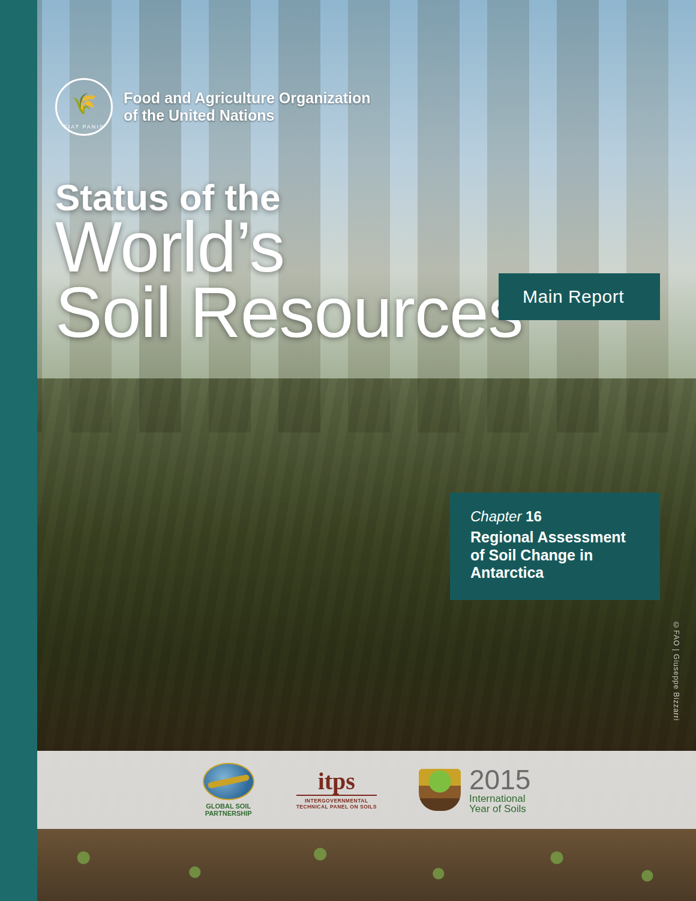🌾
FIAT PANIS
Food and Agriculture Organization
of the United Nations
Status of the
World’s
Soil Resources
Main Report
Chapter 16
Regional Assessment
of Soil Change in
Antarctica
©FAO | Giuseppe Bizzarri
GLOBAL SOIL
PARTNERSHIP
itps
INTERGOVERNMENTAL
TECHNICAL PANEL ON SOILS
2015
International
Year of Soils